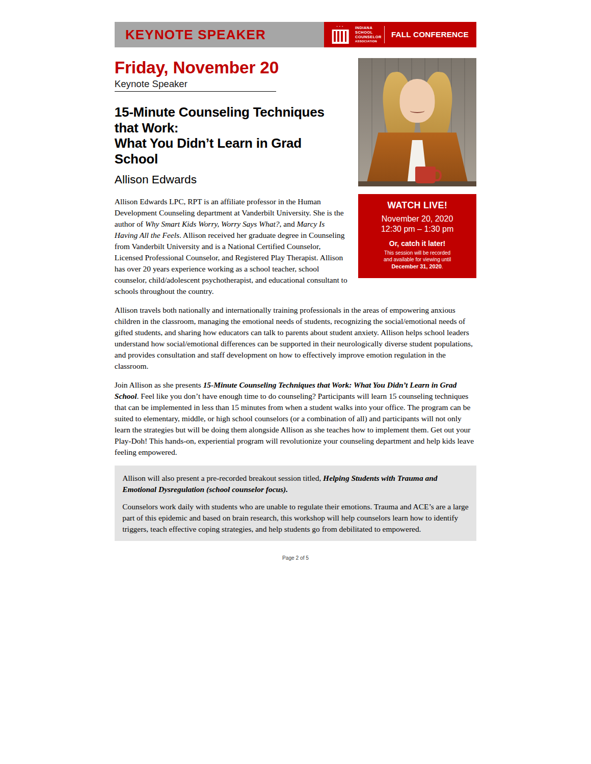KEYNOTE SPEAKER
•••
Indiana
School
Counselor
Association
FALL CONFERENCE
WATCH LIVE!
November 20, 2020
12:30 pm – 1:30 pm
Or, catch it later!
This session will be recorded
and available for viewing until
December 31, 2020.
Friday, November 20
Keynote Speaker
15-Minute Counseling Techniques that Work:
What You Didn’t Learn in Grad School
Allison Edwards
Allison Edwards LPC, RPT is an affiliate professor in the Human Development Counseling department at Vanderbilt University. She is the author of Why Smart Kids Worry, Worry Says What?, and Marcy Is Having All the Feels. Allison received her graduate degree in Counseling from Vanderbilt University and is a National Certified Counselor, Licensed Professional Counselor, and Registered Play Therapist. Allison has over 20 years experience working as a school teacher, school counselor, child/adolescent psychotherapist, and educational consultant to schools throughout the country.
Allison travels both nationally and internationally training professionals in the areas of empowering anxious children in the classroom, managing the emotional needs of students, recognizing the social/emotional needs of gifted students, and sharing how educators can talk to parents about student anxiety. Allison helps school leaders understand how social/emotional differences can be supported in their neurologically diverse student populations, and provides consultation and staff development on how to effectively improve emotion regulation in the classroom.
Join Allison as she presents 15-Minute Counseling Techniques that Work: What You Didn’t Learn in Grad School. Feel like you don’t have enough time to do counseling? Participants will learn 15 counseling techniques that can be implemented in less than 15 minutes from when a student walks into your office. The program can be suited to elementary, middle, or high school counselors (or a combination of all) and participants will not only learn the strategies but will be doing them alongside Allison as she teaches how to implement them. Get out your Play-Doh! This hands-on, experiential program will revolutionize your counseling department and help kids leave feeling empowered.
Allison will also present a pre-recorded breakout session titled, Helping Students with Trauma and Emotional Dysregulation (school counselor focus).
Counselors work daily with students who are unable to regulate their emotions. Trauma and ACE’s are a large part of this epidemic and based on brain research, this workshop will help counselors learn how to identify triggers, teach effective coping strategies, and help students go from debilitated to empowered.
Page 2 of 5